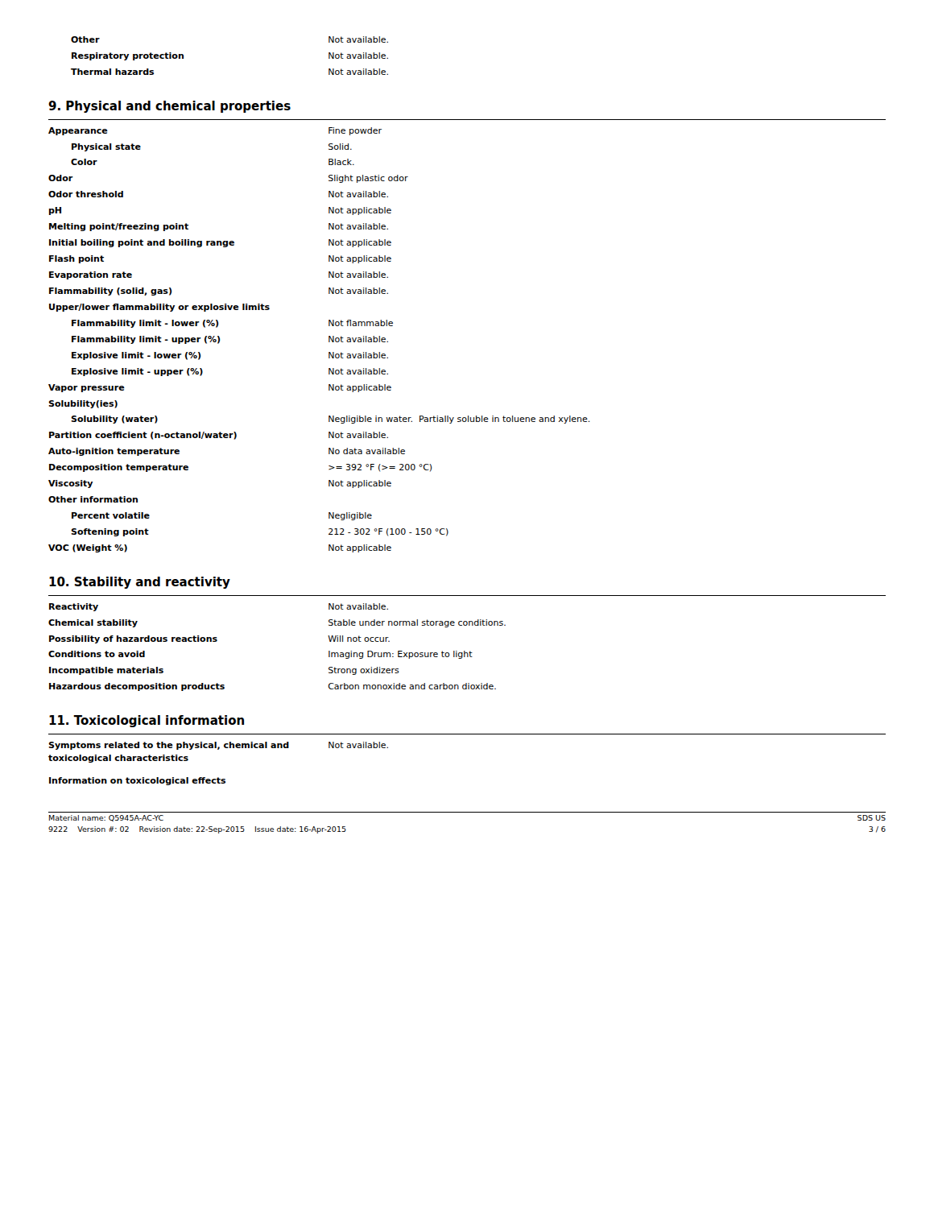| Other | Not available. |
| Respiratory protection | Not available. |
| Thermal hazards | Not available. |
9. Physical and chemical properties
| Appearance | Fine powder |
| Physical state | Solid. |
| Color | Black. |
| Odor | Slight plastic odor |
| Odor threshold | Not available. |
| pH | Not applicable |
| Melting point/freezing point | Not available. |
| Initial boiling point and boiling range | Not applicable |
| Flash point | Not applicable |
| Evaporation rate | Not available. |
| Flammability (solid, gas) | Not available. |
| Upper/lower flammability or explosive limits |
| Flammability limit - lower (%) | Not flammable |
| Flammability limit - upper (%) | Not available. |
| Explosive limit - lower (%) | Not available. |
| Explosive limit - upper (%) | Not available. |
| Vapor pressure | Not applicable |
| Solubility(ies) | |
| Solubility (water) | Negligible in water. Partially soluble in toluene and xylene. |
| Partition coefficient (n-octanol/water) | Not available. |
| Auto-ignition temperature | No data available |
| Decomposition temperature | >= 392 °F (>= 200 °C) |
| Viscosity | Not applicable |
| Other information | |
| Percent volatile | Negligible |
| Softening point | 212 - 302 °F (100 - 150 °C) |
| VOC (Weight %) | Not applicable |
10. Stability and reactivity
| Reactivity | Not available. |
| Chemical stability | Stable under normal storage conditions. |
| Possibility of hazardous reactions | Will not occur. |
| Conditions to avoid | Imaging Drum: Exposure to light |
| Incompatible materials | Strong oxidizers |
| Hazardous decomposition products | Carbon monoxide and carbon dioxide. |
11. Toxicological information
| Symptoms related to the physical, chemical and toxicological characteristics | Not available. |
Information on toxicological effects
| Material name: Q5945A-AC-YC | SDS US |
| 9222 Version #: 02 Revision date: 22-Sep-2015 Issue date: 16-Apr-2015 | 3 / 6 |